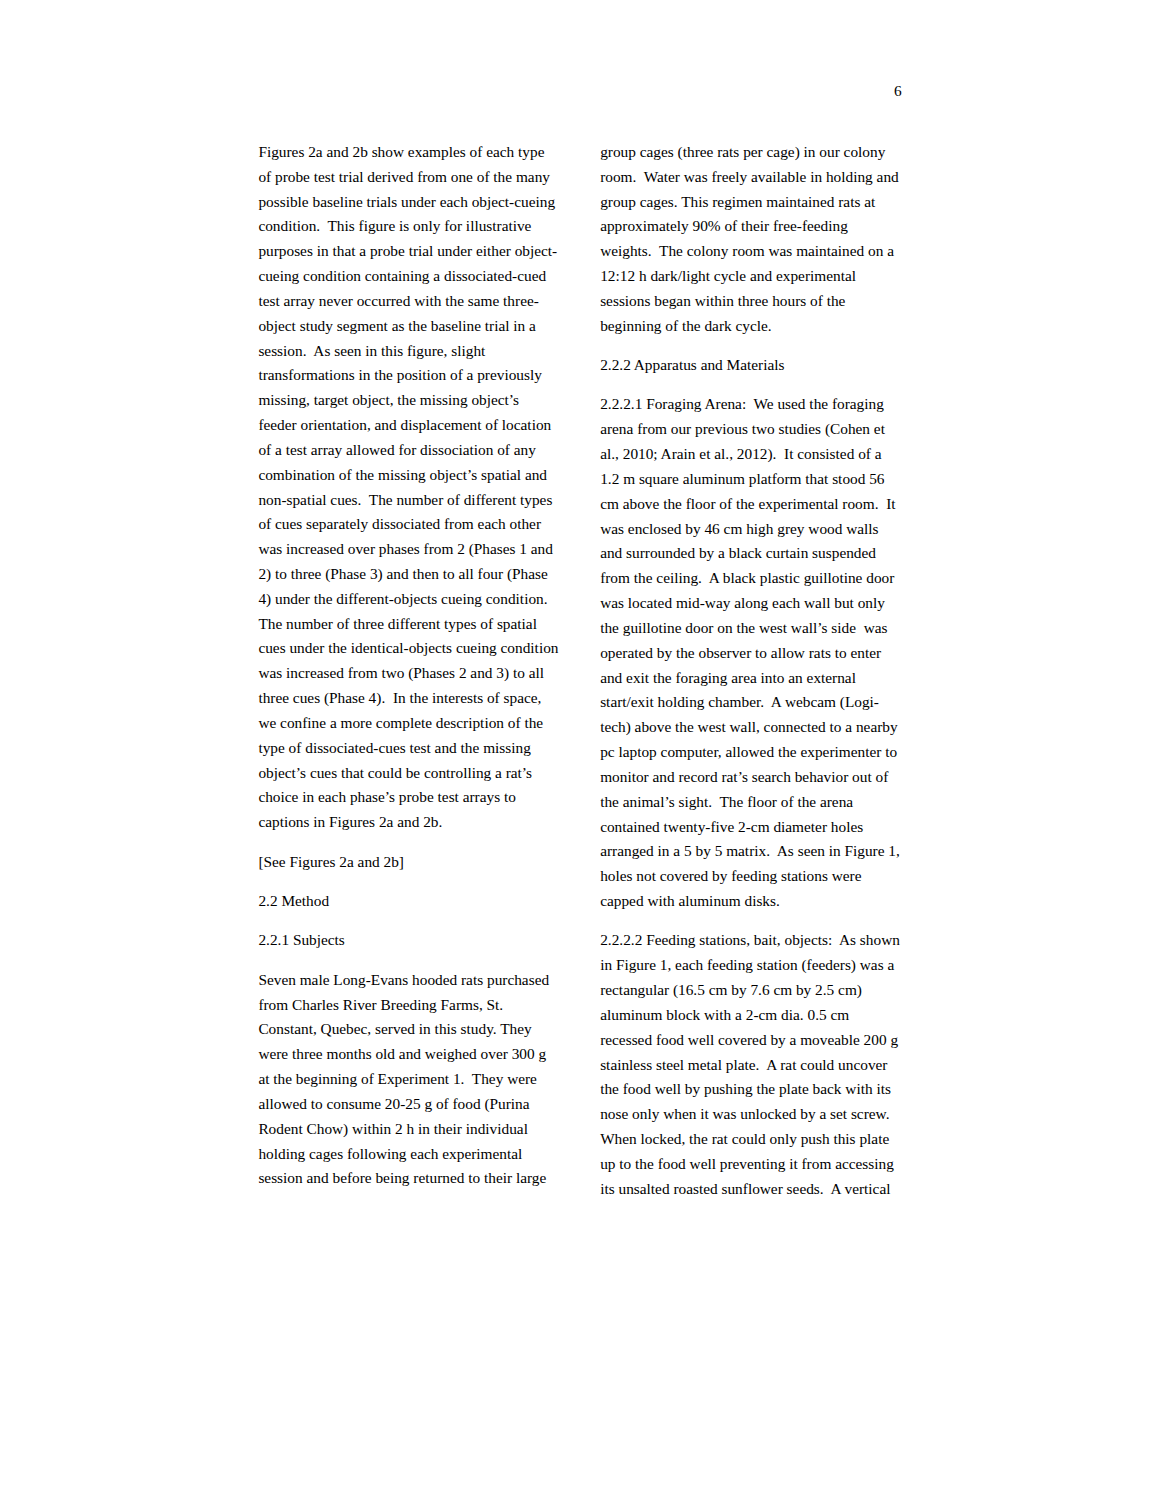6
Figures 2a and 2b show examples of each type of probe test trial derived from one of the many possible baseline trials under each object-cueing condition. This figure is only for illustrative purposes in that a probe trial under either object-cueing condition containing a dissociated-cued test array never occurred with the same three-object study segment as the baseline trial in a session. As seen in this figure, slight transformations in the position of a previously missing, target object, the missing object’s feeder orientation, and displacement of location of a test array allowed for dissociation of any combination of the missing object’s spatial and non-spatial cues. The number of different types of cues separately dissociated from each other was increased over phases from 2 (Phases 1 and 2) to three (Phase 3) and then to all four (Phase 4) under the different-objects cueing condition. The number of three different types of spatial cues under the identical-objects cueing condition was increased from two (Phases 2 and 3) to all three cues (Phase 4). In the interests of space, we confine a more complete description of the type of dissociated-cues test and the missing object’s cues that could be controlling a rat’s choice in each phase’s probe test arrays to captions in Figures 2a and 2b.
[See Figures 2a and 2b]
2.2 Method
2.2.1 Subjects
Seven male Long-Evans hooded rats purchased from Charles River Breeding Farms, St. Constant, Quebec, served in this study. They were three months old and weighed over 300 g at the beginning of Experiment 1. They were allowed to consume 20-25 g of food (Purina Rodent Chow) within 2 h in their individual holding cages following each experimental session and before being returned to their large group cages (three rats per cage) in our colony room. Water was freely available in holding and group cages. This regimen maintained rats at approximately 90% of their free-feeding weights. The colony room was maintained on a 12:12 h dark/light cycle and experimental sessions began within three hours of the beginning of the dark cycle.
2.2.2 Apparatus and Materials
2.2.2.1 Foraging Arena: We used the foraging arena from our previous two studies (Cohen et al., 2010; Arain et al., 2012). It consisted of a 1.2 m square aluminum platform that stood 56 cm above the floor of the experimental room. It was enclosed by 46 cm high grey wood walls and surrounded by a black curtain suspended from the ceiling. A black plastic guillotine door was located mid-way along each wall but only the guillotine door on the west wall’s side was operated by the observer to allow rats to enter and exit the foraging area into an external start/exit holding chamber. A webcam (Logi-tech) above the west wall, connected to a nearby pc laptop computer, allowed the experimenter to monitor and record rat’s search behavior out of the animal’s sight. The floor of the arena contained twenty-five 2-cm diameter holes arranged in a 5 by 5 matrix. As seen in Figure 1, holes not covered by feeding stations were capped with aluminum disks.
2.2.2.2 Feeding stations, bait, objects: As shown in Figure 1, each feeding station (feeders) was a rectangular (16.5 cm by 7.6 cm by 2.5 cm) aluminum block with a 2-cm dia. 0.5 cm recessed food well covered by a moveable 200 g stainless steel metal plate. A rat could uncover the food well by pushing the plate back with its nose only when it was unlocked by a set screw. When locked, the rat could only push this plate up to the food well preventing it from accessing its unsalted roasted sunflower seeds. A vertical